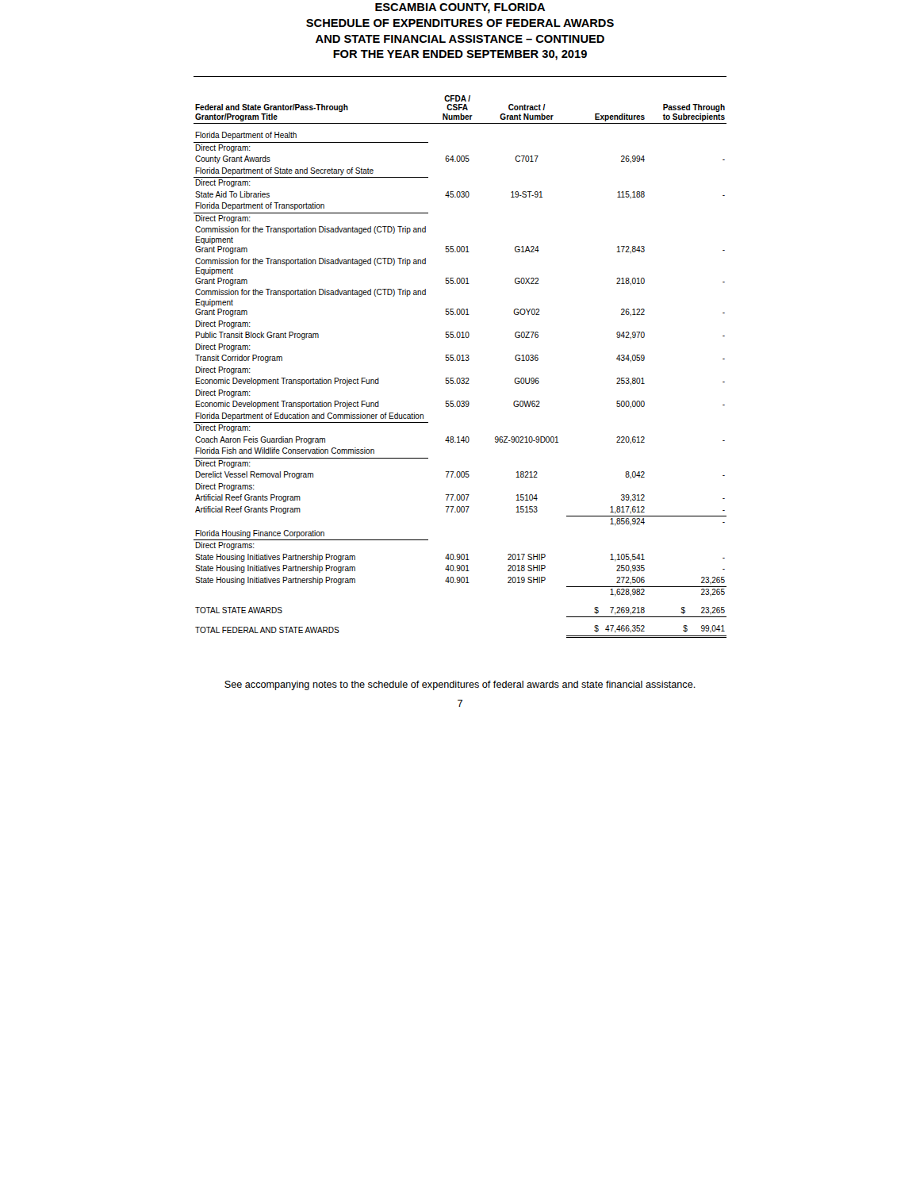ESCAMBIA COUNTY, FLORIDA
SCHEDULE OF EXPENDITURES OF FEDERAL AWARDS
AND STATE FINANCIAL ASSISTANCE – CONTINUED
FOR THE YEAR ENDED SEPTEMBER 30, 2019
| Federal and State Grantor/Pass-Through Grantor/Program Title | CFDA / CSFA Number | Contract / Grant Number | Expenditures | Passed Through to Subrecipients |
| --- | --- | --- | --- | --- |
| Florida Department of Health | | | | |
| Direct Program: | | | | |
| County Grant Awards | 64.005 | C7017 | 26,994 | - |
| Florida Department of State and Secretary of State | | | | |
| Direct Program: | | | | |
| State Aid To Libraries | 45.030 | 19-ST-91 | 115,188 | - |
| Florida Department of Transportation | | | | |
| Direct Program: | | | | |
| Commission for the Transportation Disadvantaged (CTD) Trip and Equipment Grant Program | 55.001 | G1A24 | 172,843 | - |
| Commission for the Transportation Disadvantaged (CTD) Trip and Equipment Grant Program | 55.001 | G0X22 | 218,010 | - |
| Commission for the Transportation Disadvantaged (CTD) Trip and Equipment Grant Program | 55.001 | GOY02 | 26,122 | - |
| Direct Program: | | | | |
| Public Transit Block Grant Program | 55.010 | G0Z76 | 942,970 | - |
| Direct Program: | | | | |
| Transit Corridor Program | 55.013 | G1036 | 434,059 | - |
| Direct Program: | | | | |
| Economic Development Transportation Project Fund | 55.032 | G0U96 | 253,801 | - |
| Direct Program: | | | | |
| Economic Development Transportation Project Fund | 55.039 | G0W62 | 500,000 | - |
| Florida Department of Education and Commissioner of Education | | | | |
| Direct Program: | | | | |
| Coach Aaron Feis Guardian Program | 48.140 | 96Z-90210-9D001 | 220,612 | - |
| Florida Fish and Wildlife Conservation Commission | | | | |
| Direct Program: | | | | |
| Derelict Vessel Removal Program | 77.005 | 18212 | 8,042 | - |
| Direct Programs: | | | | |
| Artificial Reef Grants Program | 77.007 | 15104 | 39,312 | - |
| Artificial Reef Grants Program | 77.007 | 15153 | 1,817,612 | - |
| | | | 1,856,924 | - |
| Florida Housing Finance Corporation | | | | |
| Direct Programs: | | | | |
| State Housing Initiatives Partnership Program | 40.901 | 2017 SHIP | 1,105,541 | - |
| State Housing Initiatives Partnership Program | 40.901 | 2018 SHIP | 250,935 | - |
| State Housing Initiatives Partnership Program | 40.901 | 2019 SHIP | 272,506 | 23,265 |
| | | | 1,628,982 | 23,265 |
| TOTAL STATE AWARDS | | | $ 7,269,218 | $ 23,265 |
| TOTAL FEDERAL AND STATE AWARDS | | | $ 47,466,352 | $ 99,041 |
See accompanying notes to the schedule of expenditures of federal awards and state financial assistance.
7